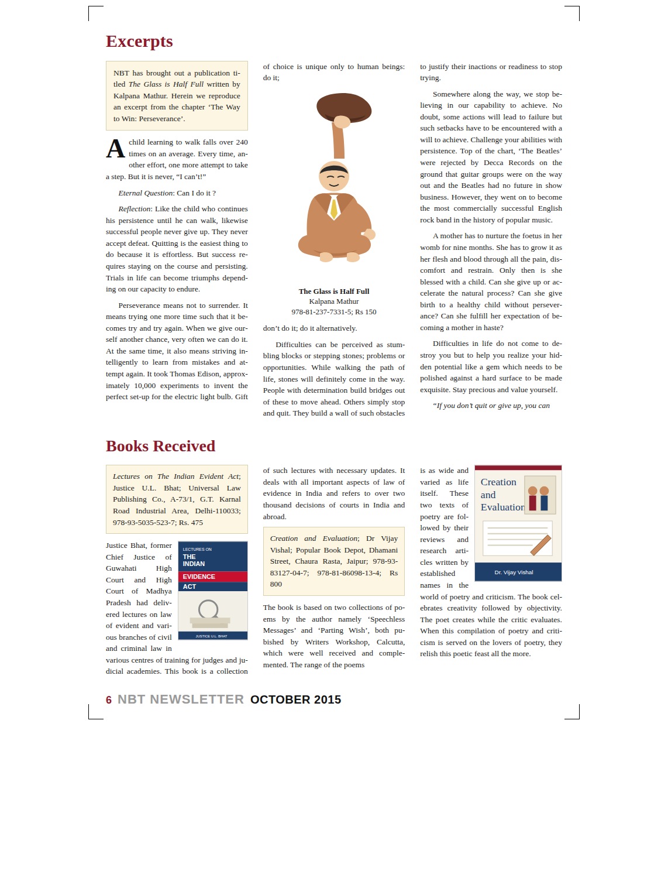Excerpts
NBT has brought out a publication titled The Glass is Half Full written by Kalpana Mathur. Herein we reproduce an excerpt from the chapter ‘The Way to Win: Perseverance’.
A child learning to walk falls over 240 times on an average. Every time, another effort, one more attempt to take a step. But it is never, “I can’t!”
Eternal Question: Can I do it ?
Reflection: Like the child who continues his persistence until he can walk, likewise successful people never give up. They never accept defeat. Quitting is the easiest thing to do because it is effortless. But success requires staying on the course and persisting. Trials in life can become triumphs depending on our capacity to endure.
Perseverance means not to surrender. It means trying one more time such that it becomes try and try again. When we give ourself another chance, very often we can do it. At the same time, it also means striving intelligently to learn from mistakes and attempt again. It took Thomas Edison, approximately 10,000 experiments to invent the perfect set-up for the electric light bulb. Gift of choice is unique only to human beings: do it;
The Glass is Half Full Kalpana Mathur
978-81-237-7331-5; Rs 150
don’t do it; do it alternatively.
Difficulties can be perceived as stumbling blocks or stepping stones; problems or opportunities. While walking the path of life, stones will definitely come in the way. People with determination build bridges out of these to move ahead. Others simply stop and quit. They build a wall of such obstacles to justify their inactions or readiness to stop trying.
Somewhere along the way, we stop believing in our capability to achieve. No doubt, some actions will lead to failure but such setbacks have to be encountered with a will to achieve. Challenge your abilities with persistence. Top of the chart, ‘The Beatles’ were rejected by Decca Records on the ground that guitar groups were on the way out and the Beatles had no future in show business. However, they went on to become the most commercially successful English rock band in the history of popular music.
A mother has to nurture the foetus in her womb for nine months. She has to grow it as her flesh and blood through all the pain, discomfort and restrain. Only then is she blessed with a child. Can she give up or accelerate the natural process? Can she give birth to a healthy child without perseverance? Can she fulfill her expectation of becoming a mother in haste?
Difficulties in life do not come to destroy you but to help you realize your hidden potential like a gem which needs to be polished against a hard surface to be made exquisite. Stay precious and value yourself.
“If you don’t quit or give up, you can
Books Received
Lectures on The Indian Evident Act; Justice U.L. Bhat; Universal Law Publishing Co., A-73/1, G.T. Karnal Road Industrial Area, Delhi-110033; 978-93-5035-523-7; Rs. 475
LECTURES ON THE INDIAN EVIDENCE ACT JUSTICE U.L. BHAT
Justice Bhat, former Chief Justice of Guwahati High Court and High Court of Madhya Pradesh had delivered lectures on law of evident and various branches of civil and criminal law in various centres of training for judges and judicial academies. This book is a collection of such lectures with necessary updates. It deals with all important aspects of law of evidence in India and refers to over two thousand decisions of courts in India and abroad.
Creation and Evaluation; Dr Vijay Vishal; Popular Book Depot, Dhamani Street, Chaura Rasta, Jaipur; 978-93-83127-04-7; 978-81-86098-13-4; Rs 800
The book is based on two collections of poems by the author namely ‘Speechless Messages’ and ‘Parting Wish’, both pubished by Writers Workshop, Calcutta, which were well received and complemented. The range of the poems
Creation and Evaluation Dr. Vijay Vishal
is as wide and varied as life itself. These two texts of poetry are followed by their reviews and research articles written by established names in the world of poetry and criticism. The book celebrates creativity followed by objectivity. The poet creates while the critic evaluates. When this compilation of poetry and criticism is served on the lovers of poetry, they relish this poetic feast all the more.
6 NBT NEWSLETTER OCTOBER 2015